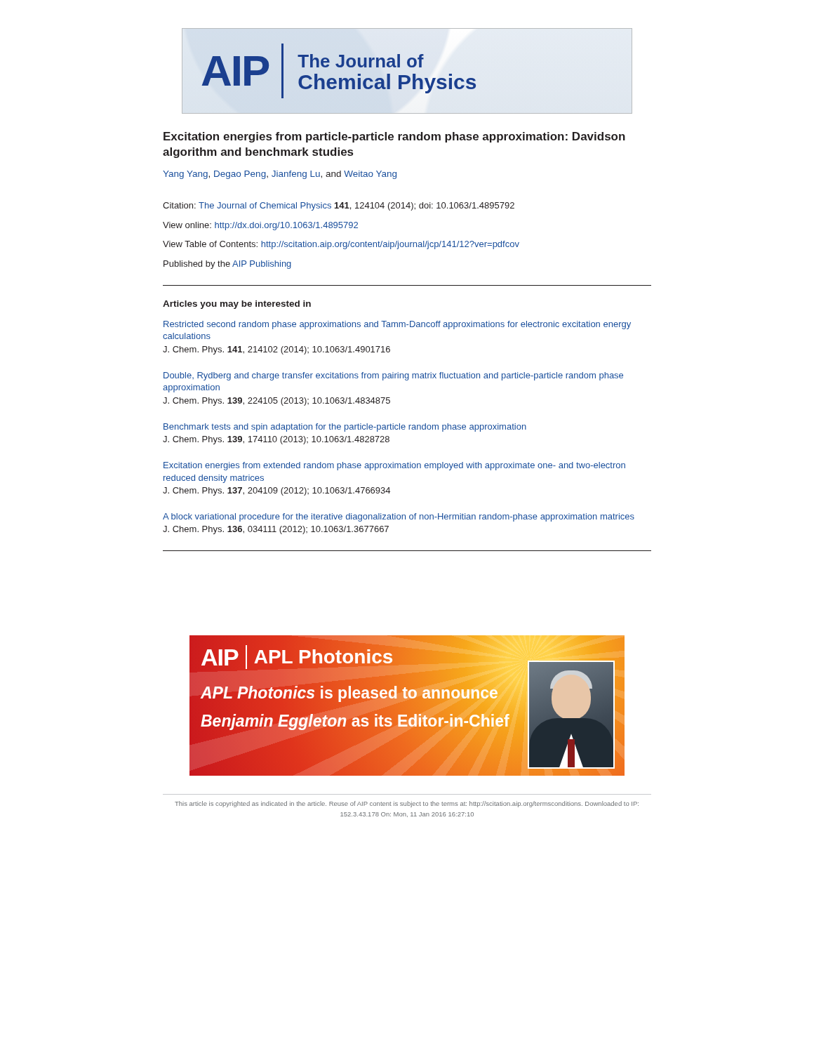AIP
The Journal of
Chemical Physics
Excitation energies from particle-particle random phase approximation: Davidson algorithm and benchmark studies
Yang Yang, Degao Peng, Jianfeng Lu, and Weitao Yang
Citation: The Journal of Chemical Physics 141, 124104 (2014); doi: 10.1063/1.4895792
View online: http://dx.doi.org/10.1063/1.4895792
View Table of Contents: http://scitation.aip.org/content/aip/journal/jcp/141/12?ver=pdfcov
Published by the AIP Publishing
Articles you may be interested in
Restricted second random phase approximations and Tamm-Dancoff approximations for electronic excitation energy calculations J. Chem. Phys. 141, 214102 (2014); 10.1063/1.4901716
Double, Rydberg and charge transfer excitations from pairing matrix fluctuation and particle-particle random phase approximation J. Chem. Phys. 139, 224105 (2013); 10.1063/1.4834875
Benchmark tests and spin adaptation for the particle-particle random phase approximation J. Chem. Phys. 139, 174110 (2013); 10.1063/1.4828728
Excitation energies from extended random phase approximation employed with approximate one- and two-electron reduced density matrices J. Chem. Phys. 137, 204109 (2012); 10.1063/1.4766934
A block variational procedure for the iterative diagonalization of non-Hermitian random-phase approximation matrices J. Chem. Phys. 136, 034111 (2012); 10.1063/1.3677667
AIP APL Photonics
APL Photonics is pleased to announce
Benjamin Eggleton as its Editor-in-Chief
This article is copyrighted as indicated in the article. Reuse of AIP content is subject to the terms at: http://scitation.aip.org/termsconditions. Downloaded to IP:
152.3.43.178 On: Mon, 11 Jan 2016 16:27:10